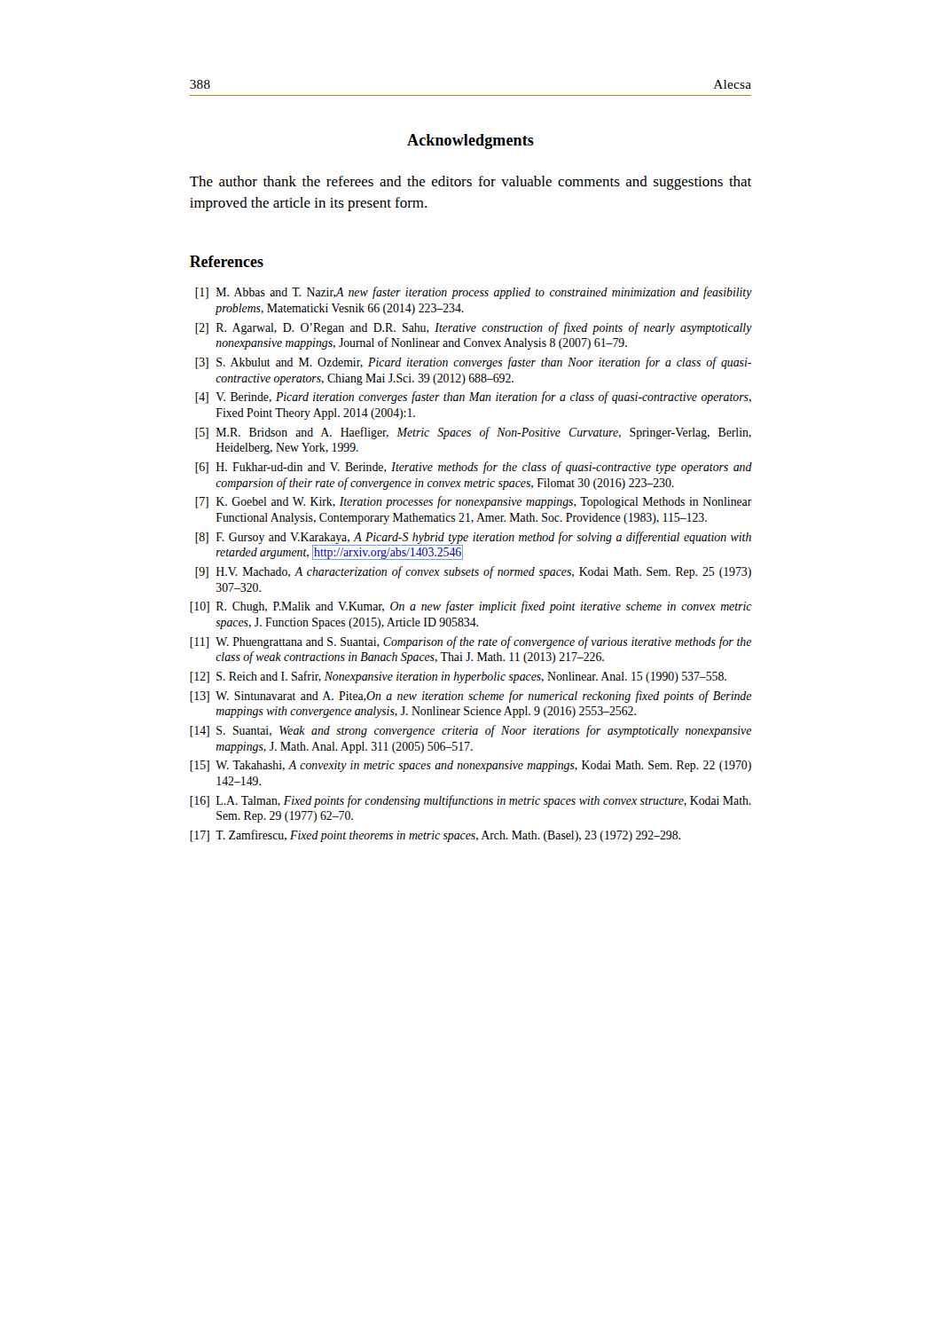388 Alecsa
Acknowledgments
The author thank the referees and the editors for valuable comments and suggestions that improved the article in its present form.
References
[1] M. Abbas and T. Nazir,A new faster iteration process applied to constrained minimization and feasibility problems, Matematicki Vesnik 66 (2014) 223–234.
[2] R. Agarwal, D. O’Regan and D.R. Sahu, Iterative construction of fixed points of nearly asymptotically nonexpansive mappings, Journal of Nonlinear and Convex Analysis 8 (2007) 61–79.
[3] S. Akbulut and M. Ozdemir, Picard iteration converges faster than Noor iteration for a class of quasi-contractive operators, Chiang Mai J.Sci. 39 (2012) 688–692.
[4] V. Berinde, Picard iteration converges faster than Man iteration for a class of quasi-contractive operators, Fixed Point Theory Appl. 2014 (2004):1.
[5] M.R. Bridson and A. Haefliger, Metric Spaces of Non-Positive Curvature, Springer-Verlag, Berlin, Heidelberg, New York, 1999.
[6] H. Fukhar-ud-din and V. Berinde, Iterative methods for the class of quasi-contractive type operators and comparsion of their rate of convergence in convex metric spaces, Filomat 30 (2016) 223–230.
[7] K. Goebel and W. Kirk, Iteration processes for nonexpansive mappings, Topological Methods in Nonlinear Functional Analysis, Contemporary Mathematics 21, Amer. Math. Soc. Providence (1983), 115–123.
[8] F. Gursoy and V.Karakaya, A Picard-S hybrid type iteration method for solving a differential equation with retarded argument, http://arxiv.org/abs/1403.2546
[9] H.V. Machado, A characterization of convex subsets of normed spaces, Kodai Math. Sem. Rep. 25 (1973) 307–320.
[10] R. Chugh, P.Malik and V.Kumar, On a new faster implicit fixed point iterative scheme in convex metric spaces, J. Function Spaces (2015), Article ID 905834.
[11] W. Phuengrattana and S. Suantai, Comparison of the rate of convergence of various iterative methods for the class of weak contractions in Banach Spaces, Thai J. Math. 11 (2013) 217–226.
[12] S. Reich and I. Safrir, Nonexpansive iteration in hyperbolic spaces, Nonlinear. Anal. 15 (1990) 537–558.
[13] W. Sintunavarat and A. Pitea,On a new iteration scheme for numerical reckoning fixed points of Berinde mappings with convergence analysis, J. Nonlinear Science Appl. 9 (2016) 2553–2562.
[14] S. Suantai, Weak and strong convergence criteria of Noor iterations for asymptotically nonexpansive mappings, J. Math. Anal. Appl. 311 (2005) 506–517.
[15] W. Takahashi, A convexity in metric spaces and nonexpansive mappings, Kodai Math. Sem. Rep. 22 (1970) 142–149.
[16] L.A. Talman, Fixed points for condensing multifunctions in metric spaces with convex structure, Kodai Math. Sem. Rep. 29 (1977) 62–70.
[17] T. Zamfirescu, Fixed point theorems in metric spaces, Arch. Math. (Basel), 23 (1972) 292–298.